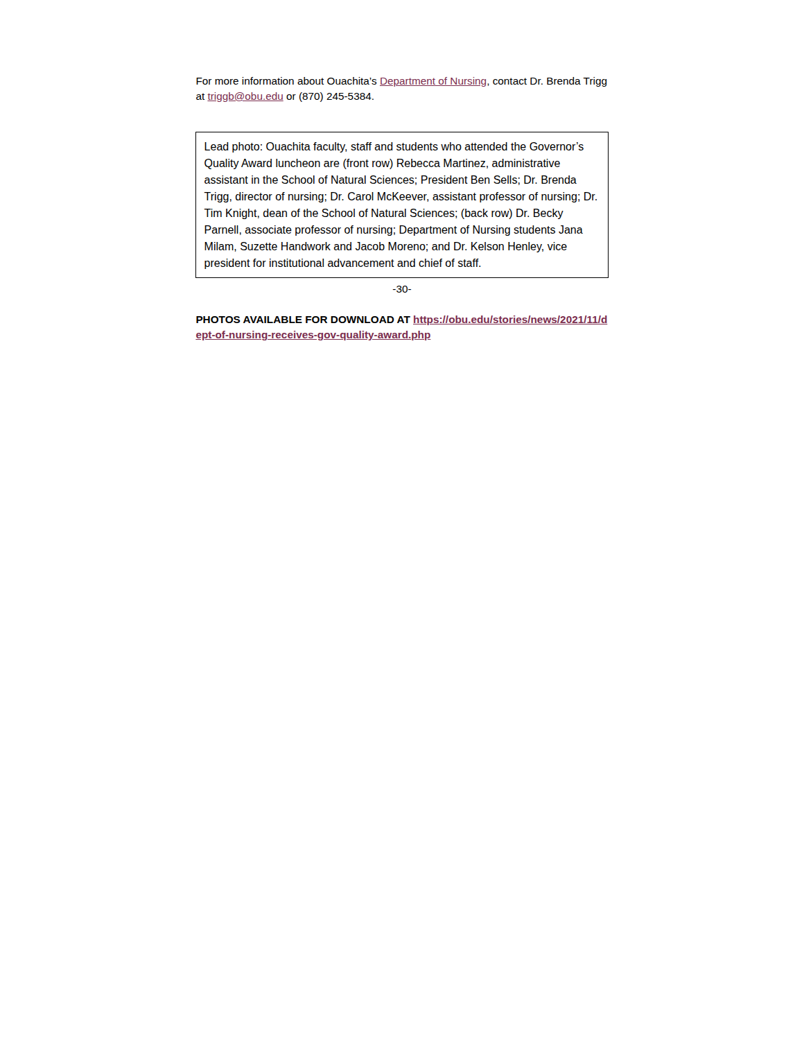For more information about Ouachita’s Department of Nursing, contact Dr. Brenda Trigg at triggb@obu.edu or (870) 245-5384.
Lead photo: Ouachita faculty, staff and students who attended the Governor’s Quality Award luncheon are (front row) Rebecca Martinez, administrative assistant in the School of Natural Sciences; President Ben Sells; Dr. Brenda Trigg, director of nursing; Dr. Carol McKeever, assistant professor of nursing; Dr. Tim Knight, dean of the School of Natural Sciences; (back row) Dr. Becky Parnell, associate professor of nursing; Department of Nursing students Jana Milam, Suzette Handwork and Jacob Moreno; and Dr. Kelson Henley, vice president for institutional advancement and chief of staff.
-30-
PHOTOS AVAILABLE FOR DOWNLOAD AT https://obu.edu/stories/news/2021/11/dept-of-nursing-receives-gov-quality-award.php